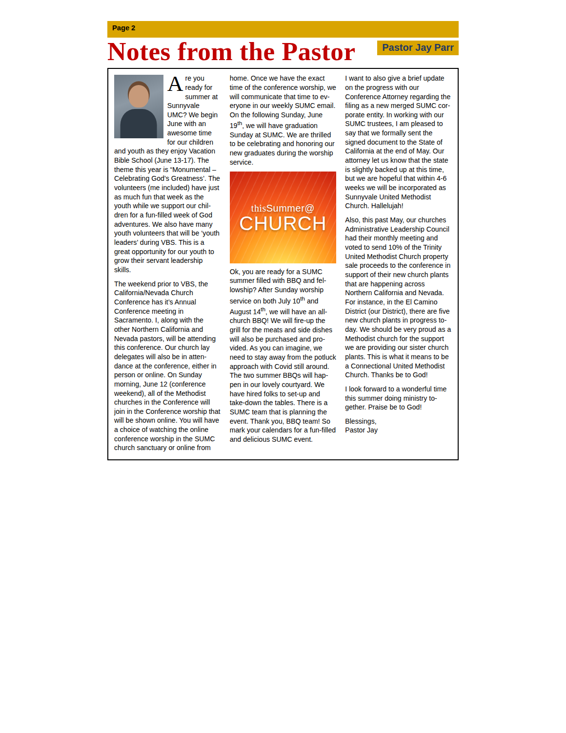Page 2
Notes from the Pastor
Pastor Jay Parr
Are you ready for summer at Sunnyvale UMC? We begin June with an awesome time for our children and youth as they enjoy Vacation Bible School (June 13-17). The theme this year is “Monumental – Celebrating God’s Greatness’. The volunteers (me included) have just as much fun that week as the youth while we support our children for a fun-filled week of God adventures. We also have many youth volunteers that will be ‘youth leaders’ during VBS. This is a great opportunity for our youth to grow their servant leadership skills.
The weekend prior to VBS, the California/Nevada Church Conference has it’s Annual Conference meeting in Sacramento. I, along with the other Northern California and Nevada pastors, will be attending this conference. Our church lay delegates will also be in attendance at the conference, either in person or online. On Sunday morning, June 12 (conference weekend), all of the Methodist churches in the Conference will join in the Conference worship that will be shown online. You will have a choice of watching the online conference worship in the SUMC church sanctuary or online from home. Once we have the exact time of the conference worship, we will communicate that time to everyone in our weekly SUMC email. On the following Sunday, June 19th, we will have graduation Sunday at SUMC. We are thrilled to be celebrating and honoring our new graduates during the worship service.
thisSummer@
CHURCH
Ok, you are ready for a SUMC summer filled with BBQ and fellowship? After Sunday worship service on both July 10th and August 14th, we will have an all-church BBQ! We will fire-up the grill for the meats and side dishes will also be purchased and provided. As you can imagine, we need to stay away from the potluck approach with Covid still around. The two summer BBQs will happen in our lovely courtyard. We have hired folks to set-up and take-down the tables. There is a SUMC team that is planning the event. Thank you, BBQ team! So mark your calendars for a fun-filled and delicious SUMC event.
I want to also give a brief update on the progress with our Conference Attorney regarding the filing as a new merged SUMC corporate entity. In working with our SUMC trustees, I am pleased to say that we formally sent the signed document to the State of California at the end of May. Our attorney let us know that the state is slightly backed up at this time, but we are hopeful that within 4-6 weeks we will be incorporated as Sunnyvale United Methodist Church. Hallelujah!
Also, this past May, our churches Administrative Leadership Council had their monthly meeting and voted to send 10% of the Trinity United Methodist Church property sale proceeds to the conference in support of their new church plants that are happening across Northern California and Nevada. For instance, in the El Camino District (our District), there are five new church plants in progress today. We should be very proud as a Methodist church for the support we are providing our sister church plants. This is what it means to be a Connectional United Methodist Church. Thanks be to God!
I look forward to a wonderful time this summer doing ministry together. Praise be to God!
Blessings,
Pastor Jay